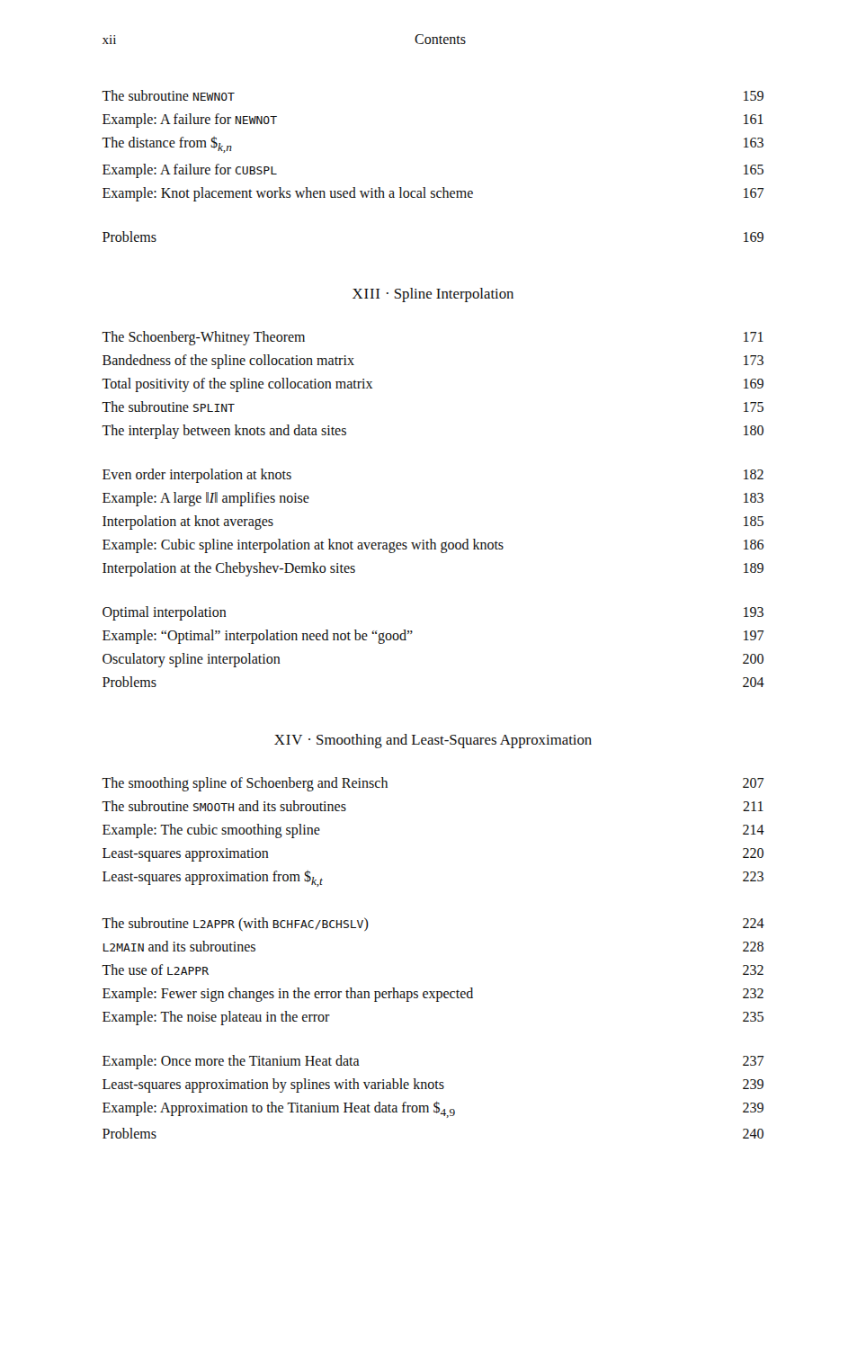xii Contents
The subroutine NEWNOT 159
Example: A failure for NEWNOT 161
The distance from $k,n 163
Example: A failure for CUBSPL 165
Example: Knot placement works when used with a local scheme 167
Problems 169
XIII · Spline Interpolation
The Schoenberg-Whitney Theorem 171
Bandedness of the spline collocation matrix 173
Total positivity of the spline collocation matrix 169
The subroutine SPLINT 175
The interplay between knots and data sites 180
Even order interpolation at knots 182
Example: A large ‖I‖ amplifies noise 183
Interpolation at knot averages 185
Example: Cubic spline interpolation at knot averages with good knots 186
Interpolation at the Chebyshev-Demko sites 189
Optimal interpolation 193
Example: “Optimal” interpolation need not be “good” 197
Osculatory spline interpolation 200
Problems 204
XIV · Smoothing and Least-Squares Approximation
The smoothing spline of Schoenberg and Reinsch 207
The subroutine SMOOTH and its subroutines 211
Example: The cubic smoothing spline 214
Least-squares approximation 220
Least-squares approximation from $k,t 223
The subroutine L2APPR (with BCHFAC/BCHSLV) 224
L2MAIN and its subroutines 228
The use of L2APPR 232
Example: Fewer sign changes in the error than perhaps expected 232
Example: The noise plateau in the error 235
Example: Once more the Titanium Heat data 237
Least-squares approximation by splines with variable knots 239
Example: Approximation to the Titanium Heat data from $4,9 239
Problems 240